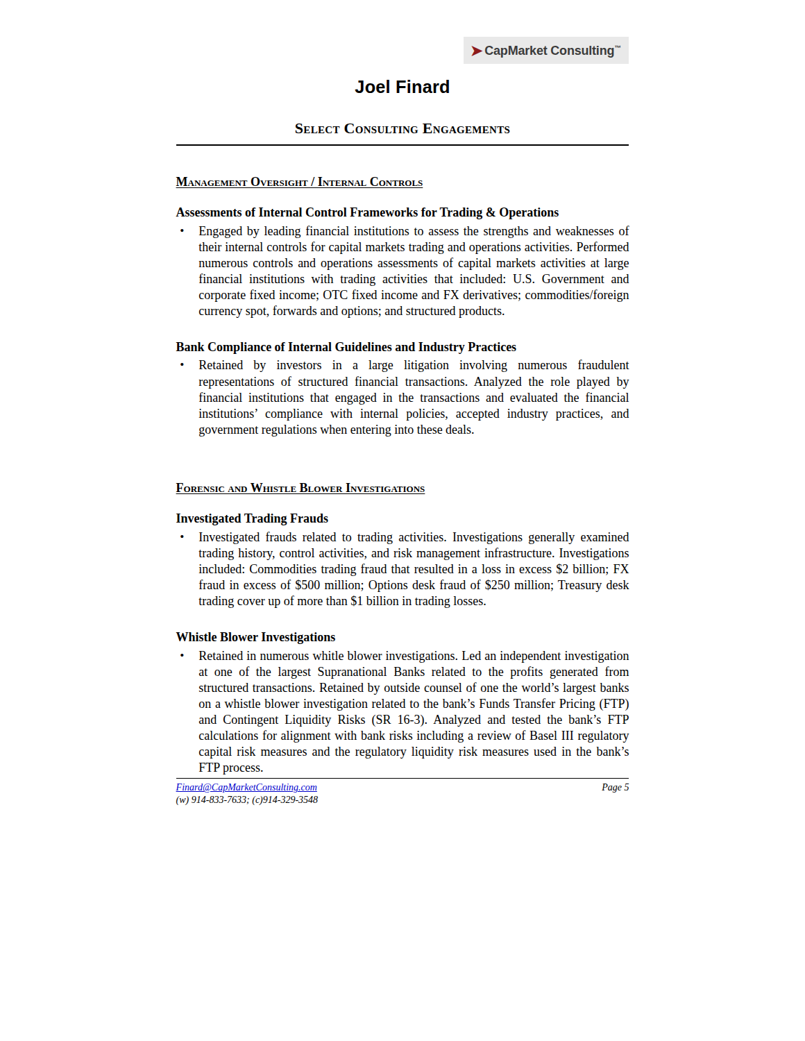➤CapMarket Consulting™
Joel Finard
Select Consulting Engagements
Management Oversight / Internal Controls
Assessments of Internal Control Frameworks for Trading & Operations
Engaged by leading financial institutions to assess the strengths and weaknesses of their internal controls for capital markets trading and operations activities. Performed numerous controls and operations assessments of capital markets activities at large financial institutions with trading activities that included: U.S. Government and corporate fixed income; OTC fixed income and FX derivatives; commodities/foreign currency spot, forwards and options; and structured products.
Bank Compliance of Internal Guidelines and Industry Practices
Retained by investors in a large litigation involving numerous fraudulent representations of structured financial transactions. Analyzed the role played by financial institutions that engaged in the transactions and evaluated the financial institutions’ compliance with internal policies, accepted industry practices, and government regulations when entering into these deals.
Forensic and Whistle Blower Investigations
Investigated Trading Frauds
Investigated frauds related to trading activities. Investigations generally examined trading history, control activities, and risk management infrastructure. Investigations included: Commodities trading fraud that resulted in a loss in excess $2 billion; FX fraud in excess of $500 million; Options desk fraud of $250 million; Treasury desk trading cover up of more than $1 billion in trading losses.
Whistle Blower Investigations
Retained in numerous whitle blower investigations. Led an independent investigation at one of the largest Supranational Banks related to the profits generated from structured transactions. Retained by outside counsel of one the world’s largest banks on a whistle blower investigation related to the bank’s Funds Transfer Pricing (FTP) and Contingent Liquidity Risks (SR 16-3). Analyzed and tested the bank’s FTP calculations for alignment with bank risks including a review of Basel III regulatory capital risk measures and the regulatory liquidity risk measures used in the bank’s FTP process.
Finard@CapMarketConsulting.com
(w) 914-833-7633; (c)914-329-3548
Page 5